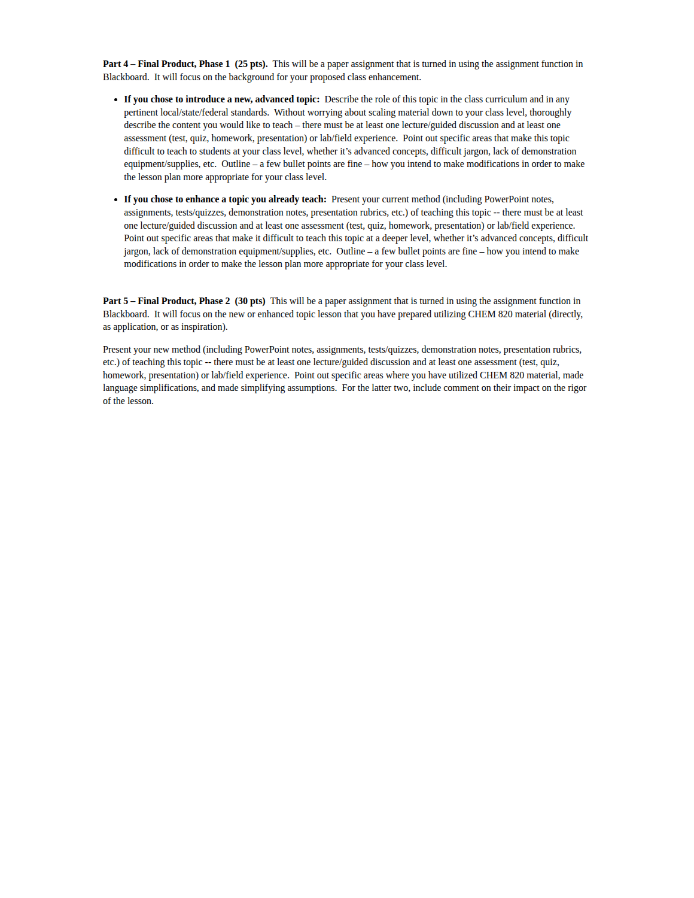Part 4 – Final Product, Phase 1 (25 pts). This will be a paper assignment that is turned in using the assignment function in Blackboard. It will focus on the background for your proposed class enhancement.
If you chose to introduce a new, advanced topic: Describe the role of this topic in the class curriculum and in any pertinent local/state/federal standards. Without worrying about scaling material down to your class level, thoroughly describe the content you would like to teach – there must be at least one lecture/guided discussion and at least one assessment (test, quiz, homework, presentation) or lab/field experience. Point out specific areas that make this topic difficult to teach to students at your class level, whether it’s advanced concepts, difficult jargon, lack of demonstration equipment/supplies, etc. Outline – a few bullet points are fine – how you intend to make modifications in order to make the lesson plan more appropriate for your class level.
If you chose to enhance a topic you already teach: Present your current method (including PowerPoint notes, assignments, tests/quizzes, demonstration notes, presentation rubrics, etc.) of teaching this topic -- there must be at least one lecture/guided discussion and at least one assessment (test, quiz, homework, presentation) or lab/field experience. Point out specific areas that make it difficult to teach this topic at a deeper level, whether it’s advanced concepts, difficult jargon, lack of demonstration equipment/supplies, etc. Outline – a few bullet points are fine – how you intend to make modifications in order to make the lesson plan more appropriate for your class level.
Part 5 – Final Product, Phase 2 (30 pts) This will be a paper assignment that is turned in using the assignment function in Blackboard. It will focus on the new or enhanced topic lesson that you have prepared utilizing CHEM 820 material (directly, as application, or as inspiration).
Present your new method (including PowerPoint notes, assignments, tests/quizzes, demonstration notes, presentation rubrics, etc.) of teaching this topic -- there must be at least one lecture/guided discussion and at least one assessment (test, quiz, homework, presentation) or lab/field experience. Point out specific areas where you have utilized CHEM 820 material, made language simplifications, and made simplifying assumptions. For the latter two, include comment on their impact on the rigor of the lesson.